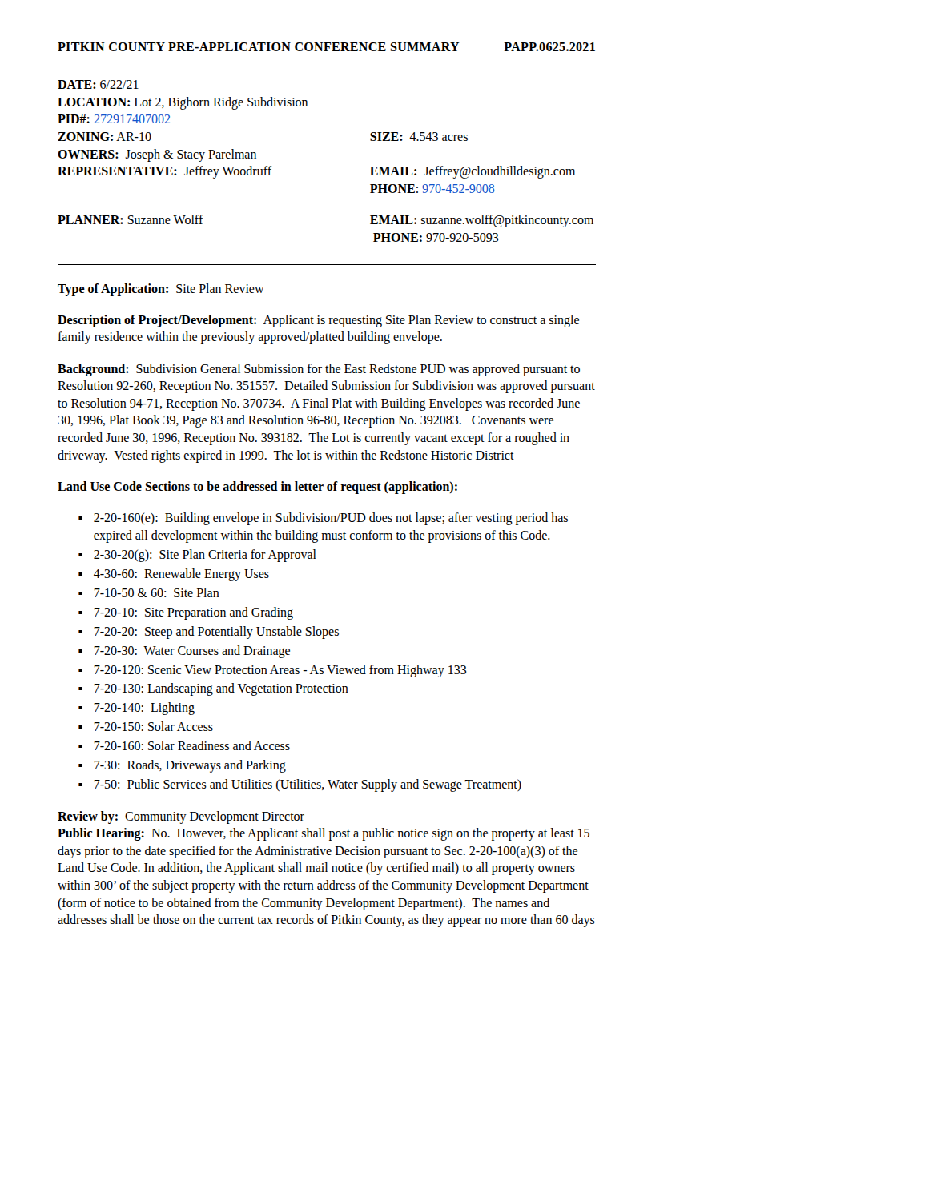Pitkin County Pre-Application Conference Summary PAPP.0625.2021
DATE: 6/22/21
LOCATION: Lot 2, Bighorn Ridge Subdivision
PID#: 272917407002
ZONING: AR-10
SIZE: 4.543 acres
OWNERS: Joseph & Stacy Parelman
REPRESENTATIVE: Jeffrey Woodruff
EMAIL: Jeffrey@cloudhilldesign.com
PHONE: 970-452-9008
PLANNER: Suzanne Wolff
EMAIL: suzanne.wolff@pitkincounty.com
PHONE: 970-920-5093
Type of Application: Site Plan Review
Description of Project/Development: Applicant is requesting Site Plan Review to construct a single family residence within the previously approved/platted building envelope.
Background: Subdivision General Submission for the East Redstone PUD was approved pursuant to Resolution 92-260, Reception No. 351557. Detailed Submission for Subdivision was approved pursuant to Resolution 94-71, Reception No. 370734. A Final Plat with Building Envelopes was recorded June 30, 1996, Plat Book 39, Page 83 and Resolution 96-80, Reception No. 392083. Covenants were recorded June 30, 1996, Reception No. 393182. The Lot is currently vacant except for a roughed in driveway. Vested rights expired in 1999. The lot is within the Redstone Historic District
Land Use Code Sections to be addressed in letter of request (application):
2-20-160(e): Building envelope in Subdivision/PUD does not lapse; after vesting period has expired all development within the building must conform to the provisions of this Code.
2-30-20(g): Site Plan Criteria for Approval
4-30-60: Renewable Energy Uses
7-10-50 & 60: Site Plan
7-20-10: Site Preparation and Grading
7-20-20: Steep and Potentially Unstable Slopes
7-20-30: Water Courses and Drainage
7-20-120: Scenic View Protection Areas - As Viewed from Highway 133
7-20-130: Landscaping and Vegetation Protection
7-20-140: Lighting
7-20-150: Solar Access
7-20-160: Solar Readiness and Access
7-30: Roads, Driveways and Parking
7-50: Public Services and Utilities (Utilities, Water Supply and Sewage Treatment)
Review by: Community Development Director
Public Hearing: No. However, the Applicant shall post a public notice sign on the property at least 15 days prior to the date specified for the Administrative Decision pursuant to Sec. 2-20-100(a)(3) of the Land Use Code. In addition, the Applicant shall mail notice (by certified mail) to all property owners within 300’ of the subject property with the return address of the Community Development Department (form of notice to be obtained from the Community Development Department). The names and addresses shall be those on the current tax records of Pitkin County, as they appear no more than 60 days